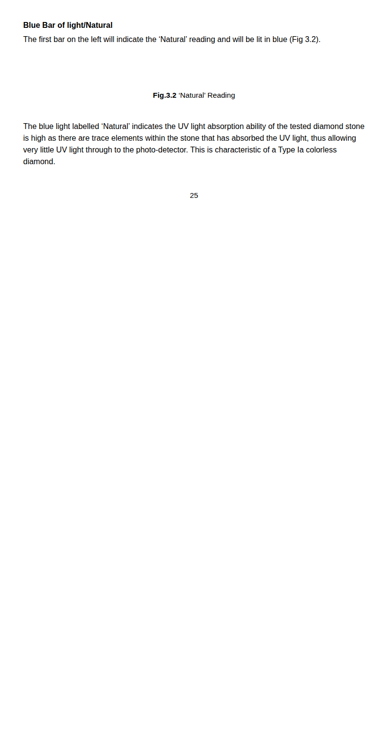Blue Bar of light/Natural
The first bar on the left will indicate the ‘Natural’ reading and will be lit in blue (Fig 3.2).
Fig.3.2 ‘Natural’ Reading
The blue light labelled ‘Natural’ indicates the UV light absorption ability of the tested diamond stone is high as there are trace elements within the stone that has absorbed the UV light, thus allowing very little UV light through to the photo-detector. This is characteristic of a Type Ia colorless diamond.
25